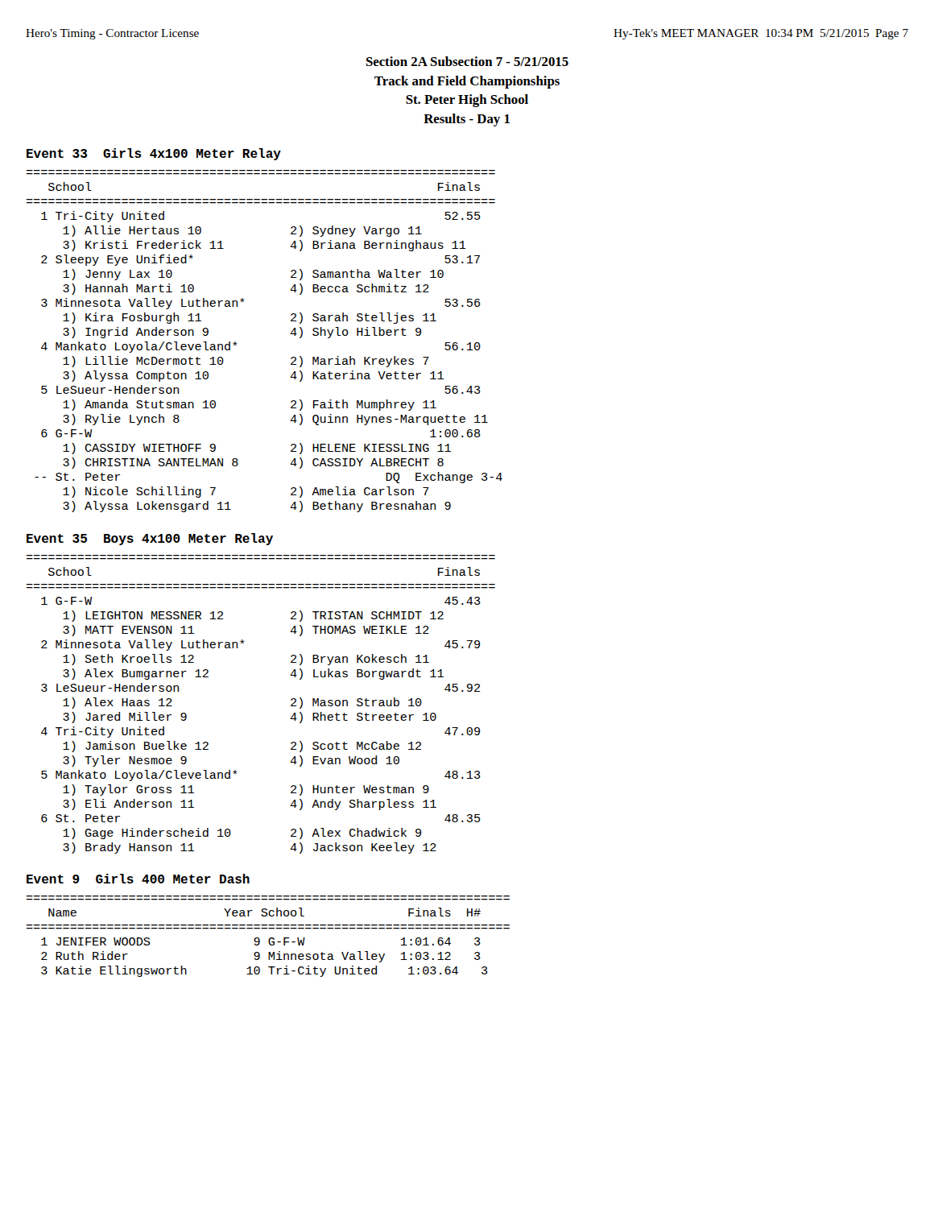Hero's Timing - Contractor License Hy-Tek's MEET MANAGER 10:34 PM 5/21/2015 Page 7
Section 2A Subsection 7 - 5/21/2015
Track and Field Championships
St. Peter High School
Results - Day 1
Event 33 Girls 4x100 Meter Relay
================================================================
   School                                               Finals
================================================================
  1 Tri-City United                                      52.55
     1) Allie Hertaus 10            2) Sydney Vargo 11
     3) Kristi Frederick 11         4) Briana Berninghaus 11
  2 Sleepy Eye Unified*                                  53.17
     1) Jenny Lax 10                2) Samantha Walter 10
     3) Hannah Marti 10             4) Becca Schmitz 12
  3 Minnesota Valley Lutheran*                           53.56
     1) Kira Fosburgh 11            2) Sarah Stelljes 11
     3) Ingrid Anderson 9           4) Shylo Hilbert 9
  4 Mankato Loyola/Cleveland*                            56.10
     1) Lillie McDermott 10         2) Mariah Kreykes 7
     3) Alyssa Compton 10           4) Katerina Vetter 11
  5 LeSueur-Henderson                                    56.43
     1) Amanda Stutsman 10          2) Faith Mumphrey 11
     3) Rylie Lynch 8               4) Quinn Hynes-Marquette 11
  6 G-F-W                                              1:00.68
     1) CASSIDY WIETHOFF 9          2) HELENE KIESSLING 11
     3) CHRISTINA SANTELMAN 8       4) CASSIDY ALBRECHT 8
 -- St. Peter                                    DQ  Exchange 3-4
     1) Nicole Schilling 7          2) Amelia Carlson 7
     3) Alyssa Lokensgard 11        4) Bethany Bresnahan 9
Event 35 Boys 4x100 Meter Relay
================================================================
   School                                               Finals
================================================================
  1 G-F-W                                                45.43
     1) LEIGHTON MESSNER 12         2) TRISTAN SCHMIDT 12
     3) MATT EVENSON 11             4) THOMAS WEIKLE 12
  2 Minnesota Valley Lutheran*                           45.79
     1) Seth Kroells 12             2) Bryan Kokesch 11
     3) Alex Bumgarner 12           4) Lukas Borgwardt 11
  3 LeSueur-Henderson                                    45.92
     1) Alex Haas 12                2) Mason Straub 10
     3) Jared Miller 9              4) Rhett Streeter 10
  4 Tri-City United                                      47.09
     1) Jamison Buelke 12           2) Scott McCabe 12
     3) Tyler Nesmoe 9              4) Evan Wood 10
  5 Mankato Loyola/Cleveland*                            48.13
     1) Taylor Gross 11             2) Hunter Westman 9
     3) Eli Anderson 11             4) Andy Sharpless 11
  6 St. Peter                                            48.35
     1) Gage Hinderscheid 10        2) Alex Chadwick 9
     3) Brady Hanson 11             4) Jackson Keeley 12
Event 9 Girls 400 Meter Dash
==================================================================
   Name                    Year School              Finals  H#
==================================================================
  1 JENIFER WOODS              9 G-F-W             1:01.64   3
  2 Ruth Rider                 9 Minnesota Valley  1:03.12   3
  3 Katie Ellingsworth        10 Tri-City United    1:03.64   3